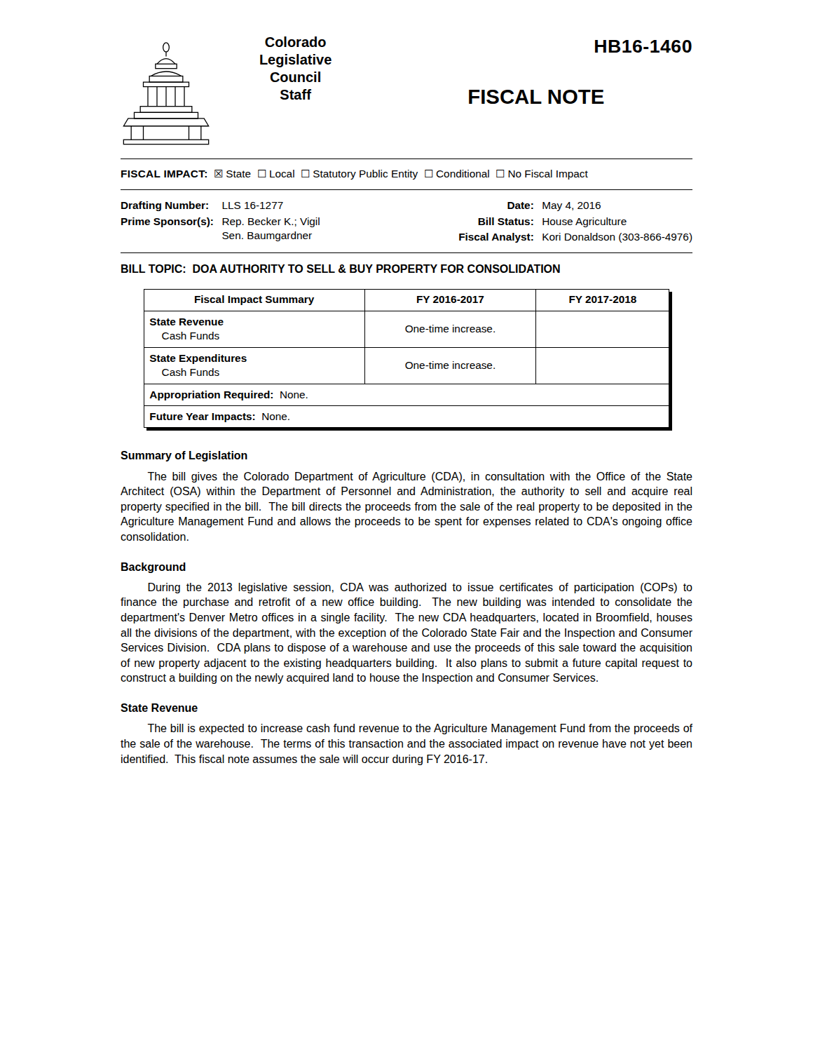Colorado
Legislative
Council
Staff
HB16-1460
FISCAL NOTE
FISCAL IMPACT: ☒ State ☐ Local ☐ Statutory Public Entity ☐ Conditional ☐ No Fiscal Impact
Drafting Number:
LLS 16-1277
Prime Sponsor(s):
Rep. Becker K.; Vigil
Sen. Baumgardner
Date:
May 4, 2016
Bill Status:
House Agriculture
Fiscal Analyst:
Kori Donaldson (303-866-4976)
BILL TOPIC: DOA AUTHORITY TO SELL & BUY PROPERTY FOR CONSOLIDATION
| Fiscal Impact Summary | FY 2016-2017 | FY 2017-2018 |
| --- | --- | --- |
| State Revenue Cash Funds | One-time increase. | |
| State Expenditures Cash Funds | One-time increase. | |
| Appropriation Required: None. |
| Future Year Impacts: None. |
Summary of Legislation
The bill gives the Colorado Department of Agriculture (CDA), in consultation with the Office of the State Architect (OSA) within the Department of Personnel and Administration, the authority to sell and acquire real property specified in the bill. The bill directs the proceeds from the sale of the real property to be deposited in the Agriculture Management Fund and allows the proceeds to be spent for expenses related to CDA's ongoing office consolidation.
Background
During the 2013 legislative session, CDA was authorized to issue certificates of participation (COPs) to finance the purchase and retrofit of a new office building. The new building was intended to consolidate the department's Denver Metro offices in a single facility. The new CDA headquarters, located in Broomfield, houses all the divisions of the department, with the exception of the Colorado State Fair and the Inspection and Consumer Services Division. CDA plans to dispose of a warehouse and use the proceeds of this sale toward the acquisition of new property adjacent to the existing headquarters building. It also plans to submit a future capital request to construct a building on the newly acquired land to house the Inspection and Consumer Services.
State Revenue
The bill is expected to increase cash fund revenue to the Agriculture Management Fund from the proceeds of the sale of the warehouse. The terms of this transaction and the associated impact on revenue have not yet been identified. This fiscal note assumes the sale will occur during FY 2016-17.